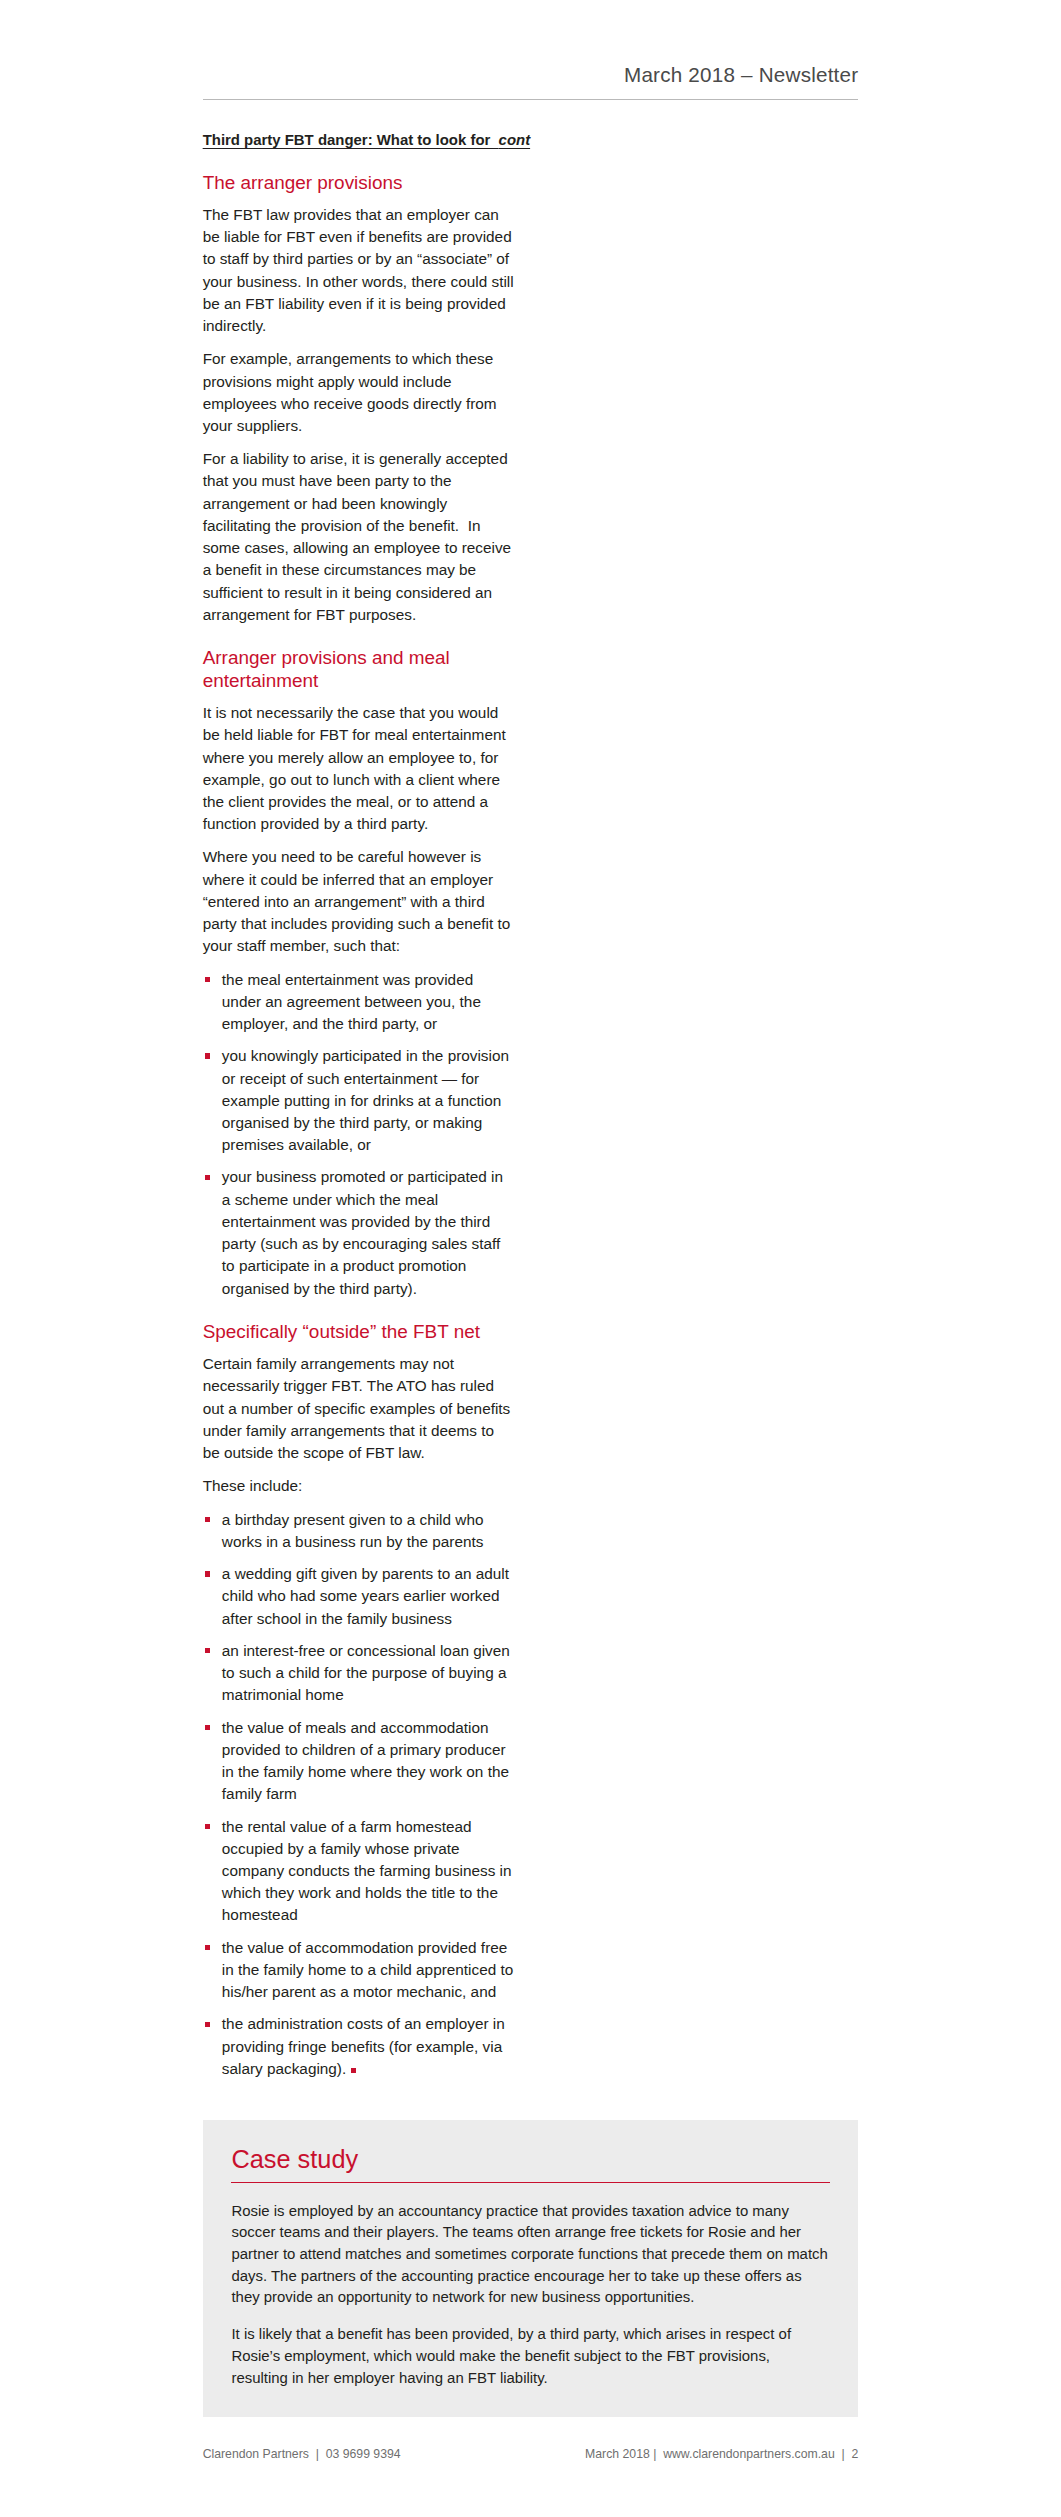March 2018 – Newsletter
Third party FBT danger: What to look for cont
The arranger provisions
The FBT law provides that an employer can be liable for FBT even if benefits are provided to staff by third parties or by an “associate” of your business. In other words, there could still be an FBT liability even if it is being provided indirectly.
For example, arrangements to which these provisions might apply would include employees who receive goods directly from your suppliers.
For a liability to arise, it is generally accepted that you must have been party to the arrangement or had been knowingly facilitating the provision of the benefit. In some cases, allowing an employee to receive a benefit in these circumstances may be sufficient to result in it being considered an arrangement for FBT purposes.
Arranger provisions and meal entertainment
It is not necessarily the case that you would be held liable for FBT for meal entertainment where you merely allow an employee to, for example, go out to lunch with a client where the client provides the meal, or to attend a function provided by a third party.
Where you need to be careful however is where it could be inferred that an employer “entered into an arrangement” with a third party that includes providing such a benefit to your staff member, such that:
the meal entertainment was provided under an agreement between you, the employer, and the third party, or
you knowingly participated in the provision or receipt of such entertainment — for example putting in for drinks at a function organised by the third party, or making premises available, or
your business promoted or participated in a scheme under which the meal entertainment was provided by the third party (such as by encouraging sales staff to participate in a product promotion organised by the third party).
Specifically “outside” the FBT net
Certain family arrangements may not necessarily trigger FBT. The ATO has ruled out a number of specific examples of benefits under family arrangements that it deems to be outside the scope of FBT law.
These include:
a birthday present given to a child who works in a business run by the parents
a wedding gift given by parents to an adult child who had some years earlier worked after school in the family business
an interest-free or concessional loan given to such a child for the purpose of buying a matrimonial home
the value of meals and accommodation provided to children of a primary producer in the family home where they work on the family farm
the rental value of a farm homestead occupied by a family whose private company conducts the farming business in which they work and holds the title to the homestead
the value of accommodation provided free in the family home to a child apprenticed to his/her parent as a motor mechanic, and
the administration costs of an employer in providing fringe benefits (for example, via salary packaging).
Case study
Rosie is employed by an accountancy practice that provides taxation advice to many soccer teams and their players. The teams often arrange free tickets for Rosie and her partner to attend matches and sometimes corporate functions that precede them on match days. The partners of the accounting practice encourage her to take up these offers as they provide an opportunity to network for new business opportunities.
It is likely that a benefit has been provided, by a third party, which arises in respect of Rosie’s employment, which would make the benefit subject to the FBT provisions, resulting in her employer having an FBT liability.
Clarendon Partners | 03 9699 9394
March 2018 | www.clarendonpartners.com.au | 2